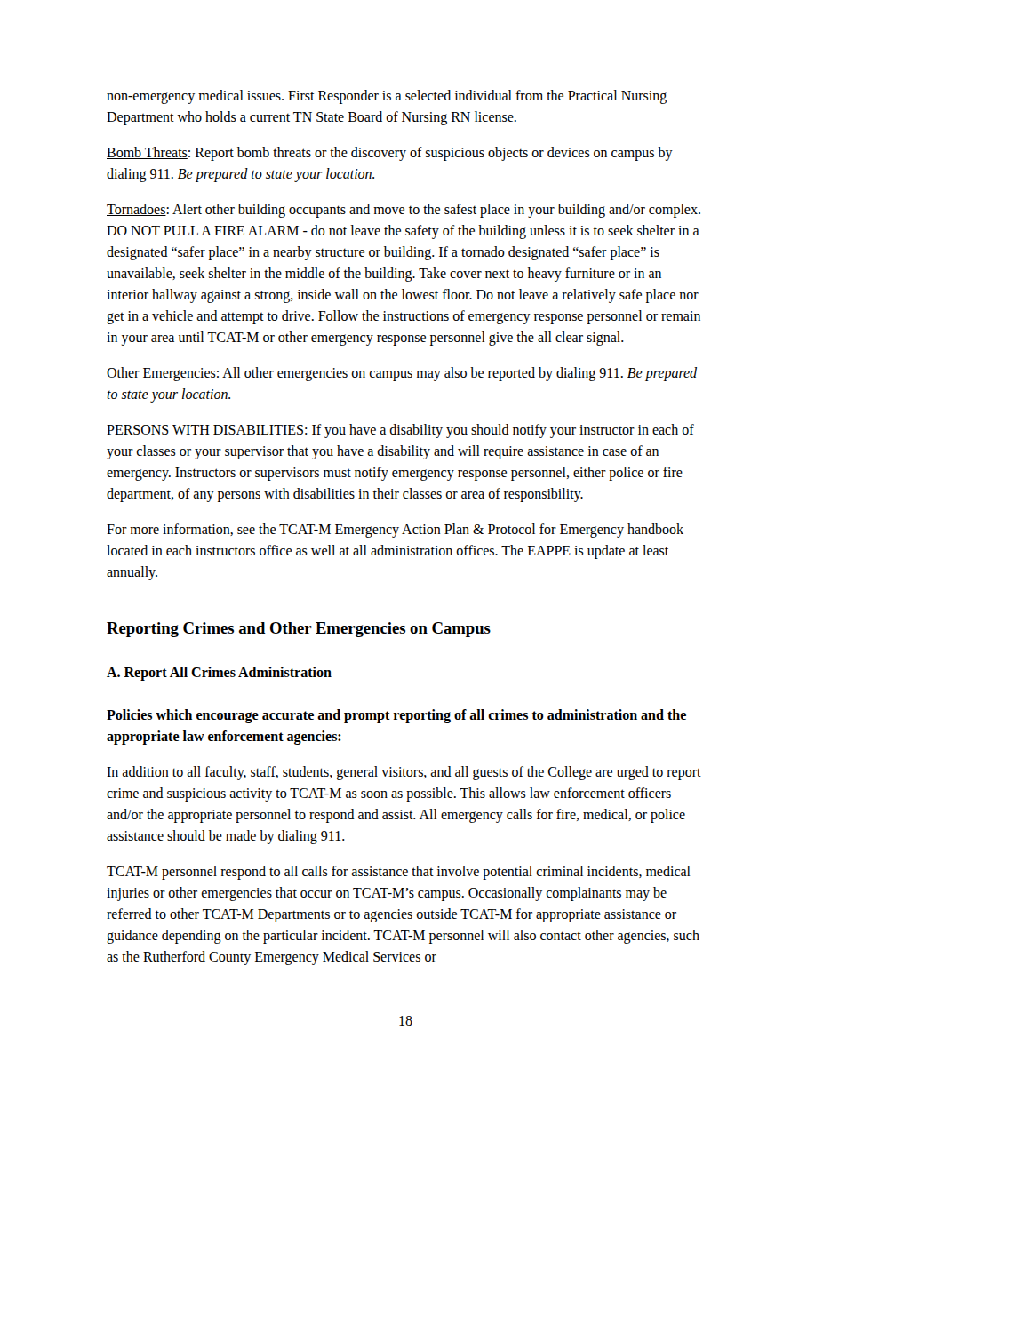non-emergency medical issues. First Responder is a selected individual from the Practical Nursing Department who holds a current TN State Board of Nursing RN license.
Bomb Threats: Report bomb threats or the discovery of suspicious objects or devices on campus by dialing 911. Be prepared to state your location.
Tornadoes: Alert other building occupants and move to the safest place in your building and/or complex. DO NOT PULL A FIRE ALARM - do not leave the safety of the building unless it is to seek shelter in a designated “safer place” in a nearby structure or building. If a tornado designated “safer place” is unavailable, seek shelter in the middle of the building. Take cover next to heavy furniture or in an interior hallway against a strong, inside wall on the lowest floor. Do not leave a relatively safe place nor get in a vehicle and attempt to drive. Follow the instructions of emergency response personnel or remain in your area until TCAT-M or other emergency response personnel give the all clear signal.
Other Emergencies: All other emergencies on campus may also be reported by dialing 911. Be prepared to state your location.
PERSONS WITH DISABILITIES: If you have a disability you should notify your instructor in each of your classes or your supervisor that you have a disability and will require assistance in case of an emergency. Instructors or supervisors must notify emergency response personnel, either police or fire department, of any persons with disabilities in their classes or area of responsibility.
For more information, see the TCAT-M Emergency Action Plan & Protocol for Emergency handbook located in each instructors office as well at all administration offices. The EAPPE is update at least annually.
Reporting Crimes and Other Emergencies on Campus
A. Report All Crimes Administration
Policies which encourage accurate and prompt reporting of all crimes to administration and the appropriate law enforcement agencies:
In addition to all faculty, staff, students, general visitors, and all guests of the College are urged to report crime and suspicious activity to TCAT-M as soon as possible. This allows law enforcement officers and/or the appropriate personnel to respond and assist. All emergency calls for fire, medical, or police assistance should be made by dialing 911.
TCAT-M personnel respond to all calls for assistance that involve potential criminal incidents, medical injuries or other emergencies that occur on TCAT-M’s campus. Occasionally complainants may be referred to other TCAT-M Departments or to agencies outside TCAT-M for appropriate assistance or guidance depending on the particular incident. TCAT-M personnel will also contact other agencies, such as the Rutherford County Emergency Medical Services or
18